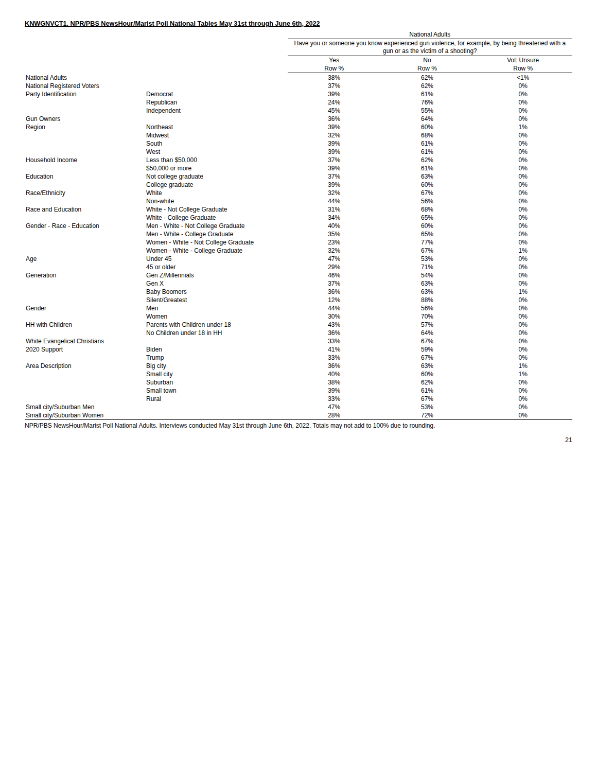KNWGNVCT1. NPR/PBS NewsHour/Marist Poll National Tables May 31st through June 6th, 2022
| | | National Adults |
| --- | --- | --- |
| | | Have you or someone you know experienced gun violence, for example, by being threatened with a gun or as the victim of a shooting? |
| | | Yes | No | Vol: Unsure |
| | | Row % | Row % | Row % |
| National Adults | | 38% | 62% | <1% |
| National Registered Voters | | 37% | 62% | 0% |
| Party Identification | Democrat | 39% | 61% | 0% |
| | Republican | 24% | 76% | 0% |
| | Independent | 45% | 55% | 0% |
| Gun Owners | | 36% | 64% | 0% |
| Region | Northeast | 39% | 60% | 1% |
| | Midwest | 32% | 68% | 0% |
| | South | 39% | 61% | 0% |
| | West | 39% | 61% | 0% |
| Household Income | Less than $50,000 | 37% | 62% | 0% |
| | $50,000 or more | 39% | 61% | 0% |
| Education | Not college graduate | 37% | 63% | 0% |
| | College graduate | 39% | 60% | 0% |
| Race/Ethnicity | White | 32% | 67% | 0% |
| | Non-white | 44% | 56% | 0% |
| Race and Education | White - Not College Graduate | 31% | 68% | 0% |
| | White - College Graduate | 34% | 65% | 0% |
| Gender - Race - Education | Men - White - Not College Graduate | 40% | 60% | 0% |
| | Men - White - College Graduate | 35% | 65% | 0% |
| | Women - White - Not College Graduate | 23% | 77% | 0% |
| | Women - White - College Graduate | 32% | 67% | 1% |
| Age | Under 45 | 47% | 53% | 0% |
| | 45 or older | 29% | 71% | 0% |
| Generation | Gen Z/Millennials | 46% | 54% | 0% |
| | Gen X | 37% | 63% | 0% |
| | Baby Boomers | 36% | 63% | 1% |
| | Silent/Greatest | 12% | 88% | 0% |
| Gender | Men | 44% | 56% | 0% |
| | Women | 30% | 70% | 0% |
| HH with Children | Parents with Children under 18 | 43% | 57% | 0% |
| | No Children under 18 in HH | 36% | 64% | 0% |
| White Evangelical Christians | | 33% | 67% | 0% |
| 2020 Support | Biden | 41% | 59% | 0% |
| | Trump | 33% | 67% | 0% |
| Area Description | Big city | 36% | 63% | 1% |
| | Small city | 40% | 60% | 1% |
| | Suburban | 38% | 62% | 0% |
| | Small town | 39% | 61% | 0% |
| | Rural | 33% | 67% | 0% |
| Small city/Suburban Men | | 47% | 53% | 0% |
| Small city/Suburban Women | | 28% | 72% | 0% |
NPR/PBS NewsHour/Marist Poll National Adults. Interviews conducted May 31st through June 6th, 2022. Totals may not add to 100% due to rounding.
21